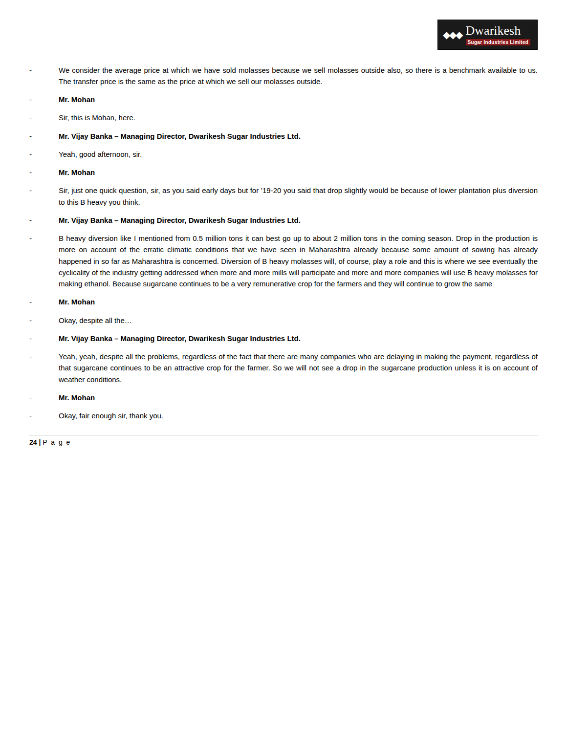◆◆◆Dwarikesh Sugar Industries Limited
-
We consider the average price at which we have sold molasses because we sell molasses outside also, so there is a benchmark available to us. The transfer price is the same as the price at which we sell our molasses outside.
-
Mr. Mohan
-
Sir, this is Mohan, here.
-
Mr. Vijay Banka – Managing Director, Dwarikesh Sugar Industries Ltd.
-
Yeah, good afternoon, sir.
-
Mr. Mohan
-
Sir, just one quick question, sir, as you said early days but for ’19-20 you said that drop slightly would be because of lower plantation plus diversion to this B heavy you think.
-
Mr. Vijay Banka – Managing Director, Dwarikesh Sugar Industries Ltd.
-
B heavy diversion like I mentioned from 0.5 million tons it can best go up to about 2 million tons in the coming season. Drop in the production is more on account of the erratic climatic conditions that we have seen in Maharashtra already because some amount of sowing has already happened in so far as Maharashtra is concerned. Diversion of B heavy molasses will, of course, play a role and this is where we see eventually the cyclicality of the industry getting addressed when more and more mills will participate and more and more companies will use B heavy molasses for making ethanol. Because sugarcane continues to be a very remunerative crop for the farmers and they will continue to grow the same
-
Mr. Mohan
-
Okay, despite all the…
-
Mr. Vijay Banka – Managing Director, Dwarikesh Sugar Industries Ltd.
-
Yeah, yeah, despite all the problems, regardless of the fact that there are many companies who are delaying in making the payment, regardless of that sugarcane continues to be an attractive crop for the farmer. So we will not see a drop in the sugarcane production unless it is on account of weather conditions.
-
Mr. Mohan
-
Okay, fair enough sir, thank you.
24 | P a g e